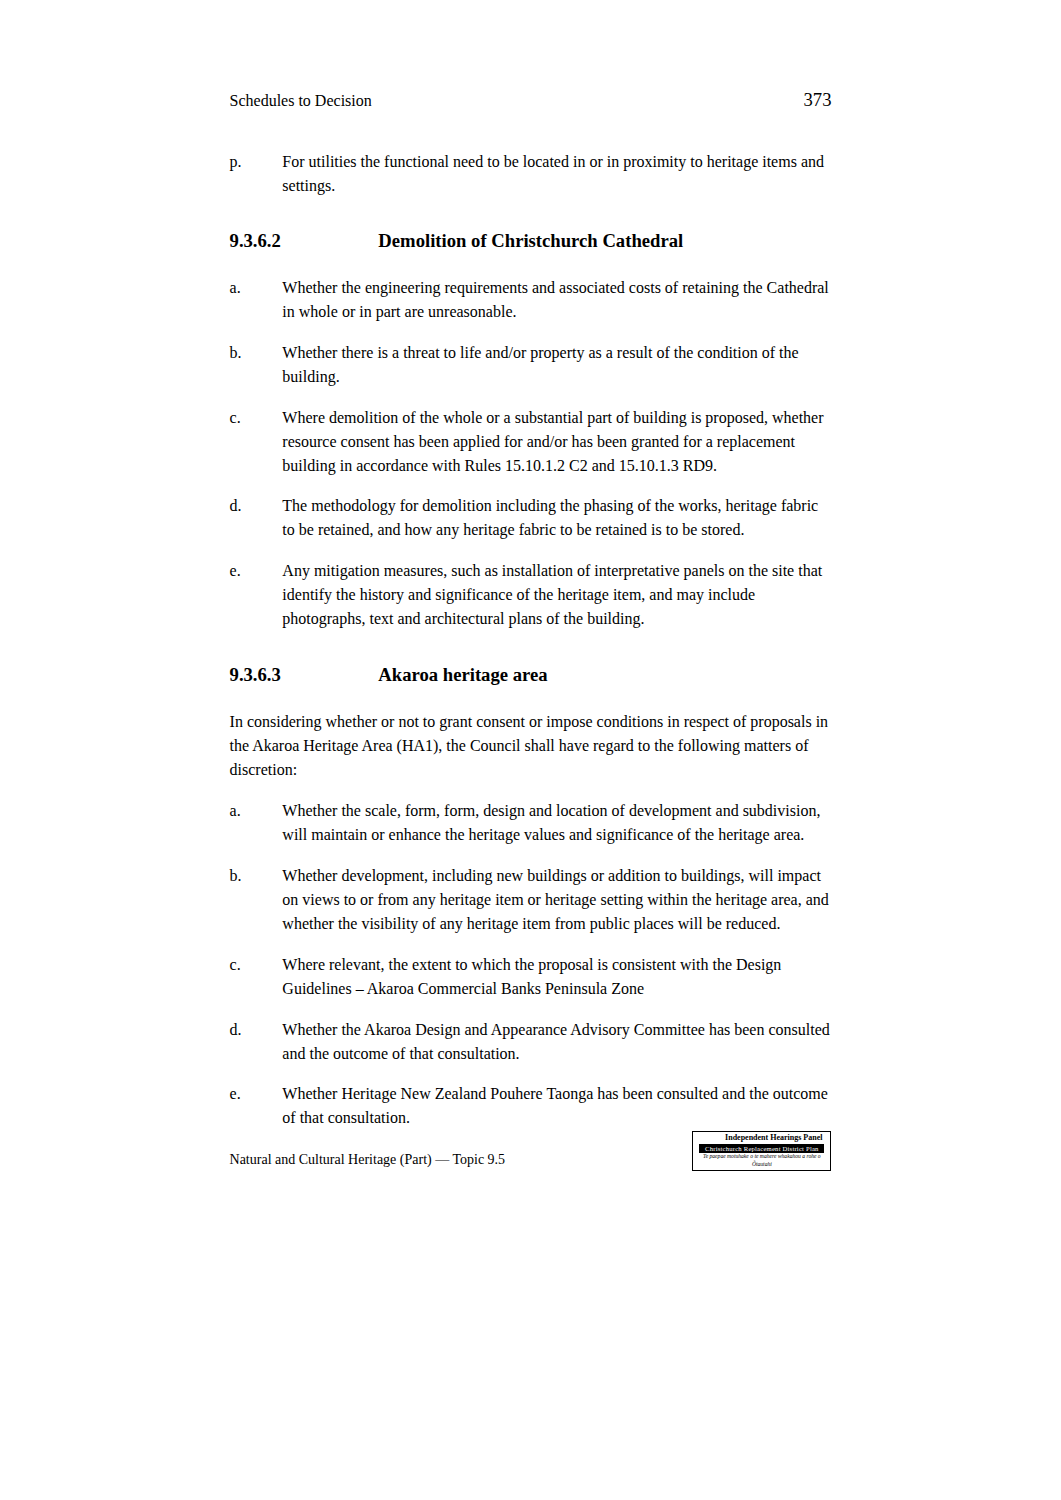Schedules to Decision
373
p.
For utilities the functional need to be located in or in proximity to heritage items and settings.
9.3.6.2 Demolition of Christchurch Cathedral
a.
Whether the engineering requirements and associated costs of retaining the Cathedral in whole or in part are unreasonable.
b.
Whether there is a threat to life and/or property as a result of the condition of the building.
c.
Where demolition of the whole or a substantial part of building is proposed, whether resource consent has been applied for and/or has been granted for a replacement building in accordance with Rules 15.10.1.2 C2 and 15.10.1.3 RD9.
d.
The methodology for demolition including the phasing of the works, heritage fabric to be retained, and how any heritage fabric to be retained is to be stored.
e.
Any mitigation measures, such as installation of interpretative panels on the site that identify the history and significance of the heritage item, and may include photographs, text and architectural plans of the building.
9.3.6.3 Akaroa heritage area
In considering whether or not to grant consent or impose conditions in respect of proposals in the Akaroa Heritage Area (HA1), the Council shall have regard to the following matters of discretion:
a.
Whether the scale, form, form, design and location of development and subdivision, will maintain or enhance the heritage values and significance of the heritage area.
b.
Whether development, including new buildings or addition to buildings, will impact on views to or from any heritage item or heritage setting within the heritage area, and whether the visibility of any heritage item from public places will be reduced.
c.
Where relevant, the extent to which the proposal is consistent with the Design Guidelines – Akaroa Commercial Banks Peninsula Zone
d.
Whether the Akaroa Design and Appearance Advisory Committee has been consulted and the outcome of that consultation.
e.
Whether Heritage New Zealand Pouhere Taonga has been consulted and the outcome of that consultation.
Natural and Cultural Heritage (Part) — Topic 9.5
Independent Hearings Panel
Christchurch Replacement District Plan
Te paepae motuhake o te mahere whakahou a rohe o Õtautahi